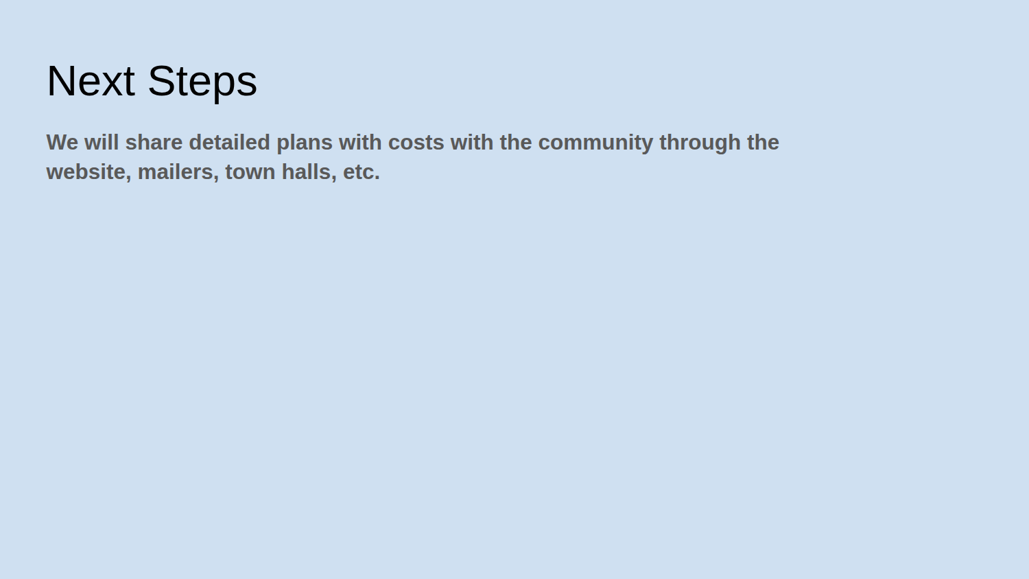Next Steps
We will share detailed plans with costs with the community through the website, mailers, town halls, etc.